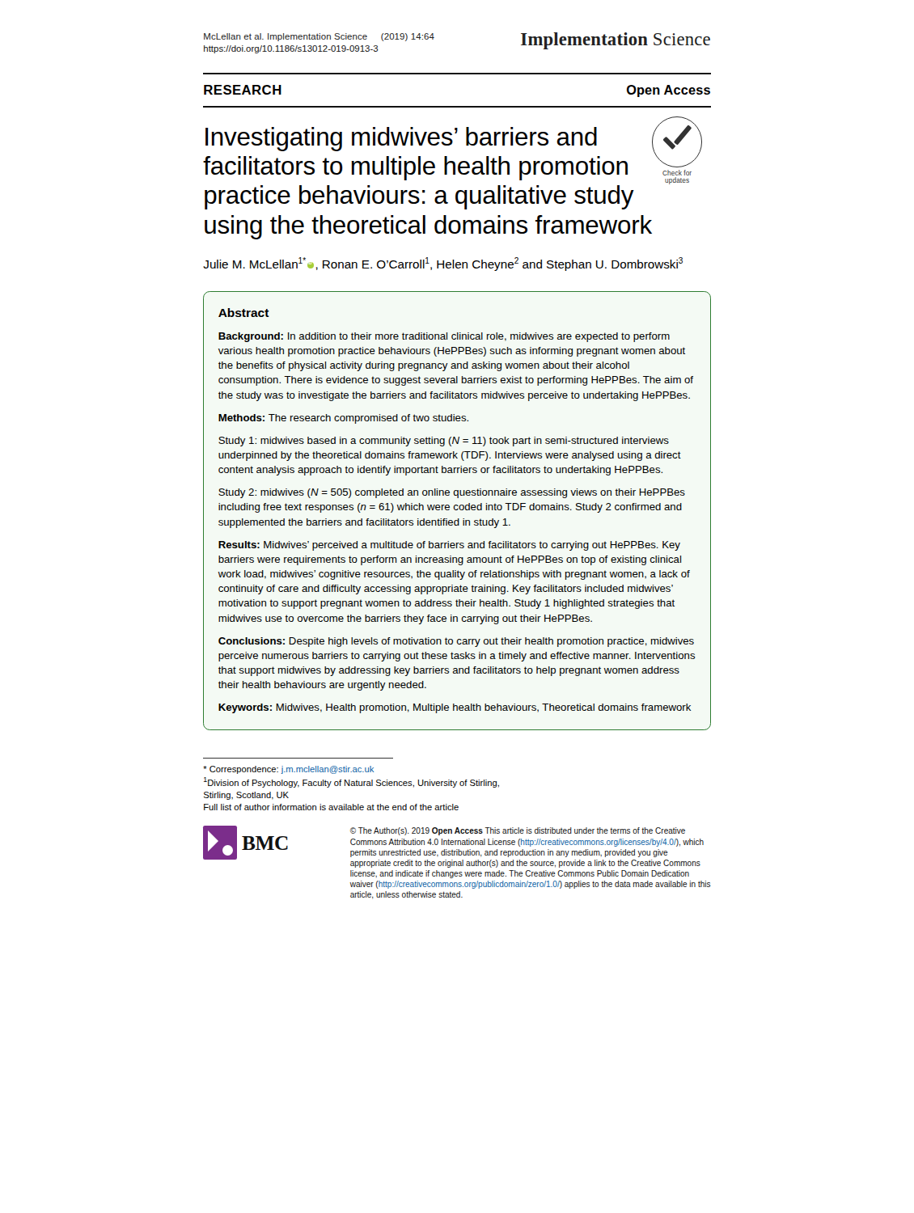McLellan et al. Implementation Science (2019) 14:64
https://doi.org/10.1186/s13012-019-0913-3
Implementation Science
RESEARCH
Open Access
Check for
updates
Investigating midwives’ barriers and facilitators to multiple health promotion practice behaviours: a qualitative study using the theoretical domains framework
Julie M. McLellan1* , Ronan E. O’Carroll1, Helen Cheyne2 and Stephan U. Dombrowski3
Abstract
Background: In addition to their more traditional clinical role, midwives are expected to perform various health promotion practice behaviours (HePPBes) such as informing pregnant women about the benefits of physical activity during pregnancy and asking women about their alcohol consumption. There is evidence to suggest several barriers exist to performing HePPBes. The aim of the study was to investigate the barriers and facilitators midwives perceive to undertaking HePPBes.
Methods: The research compromised of two studies.
Study 1: midwives based in a community setting (N = 11) took part in semi-structured interviews underpinned by the theoretical domains framework (TDF). Interviews were analysed using a direct content analysis approach to identify important barriers or facilitators to undertaking HePPBes.
Study 2: midwives (N = 505) completed an online questionnaire assessing views on their HePPBes including free text responses (n = 61) which were coded into TDF domains. Study 2 confirmed and supplemented the barriers and facilitators identified in study 1.
Results: Midwives’ perceived a multitude of barriers and facilitators to carrying out HePPBes. Key barriers were requirements to perform an increasing amount of HePPBes on top of existing clinical work load, midwives’ cognitive resources, the quality of relationships with pregnant women, a lack of continuity of care and difficulty accessing appropriate training. Key facilitators included midwives’ motivation to support pregnant women to address their health. Study 1 highlighted strategies that midwives use to overcome the barriers they face in carrying out their HePPBes.
Conclusions: Despite high levels of motivation to carry out their health promotion practice, midwives perceive numerous barriers to carrying out these tasks in a timely and effective manner. Interventions that support midwives by addressing key barriers and facilitators to help pregnant women address their health behaviours are urgently needed.
Keywords: Midwives, Health promotion, Multiple health behaviours, Theoretical domains framework
* Correspondence: j.m.mclellan@stir.ac.uk
1Division of Psychology, Faculty of Natural Sciences, University of Stirling,
Stirling, Scotland, UK
Full list of author information is available at the end of the article
BMC
© The Author(s). 2019 Open Access This article is distributed under the terms of the Creative Commons Attribution 4.0 International License (http://creativecommons.org/licenses/by/4.0/), which permits unrestricted use, distribution, and reproduction in any medium, provided you give appropriate credit to the original author(s) and the source, provide a link to the Creative Commons license, and indicate if changes were made. The Creative Commons Public Domain Dedication waiver (http://creativecommons.org/publicdomain/zero/1.0/) applies to the data made available in this article, unless otherwise stated.